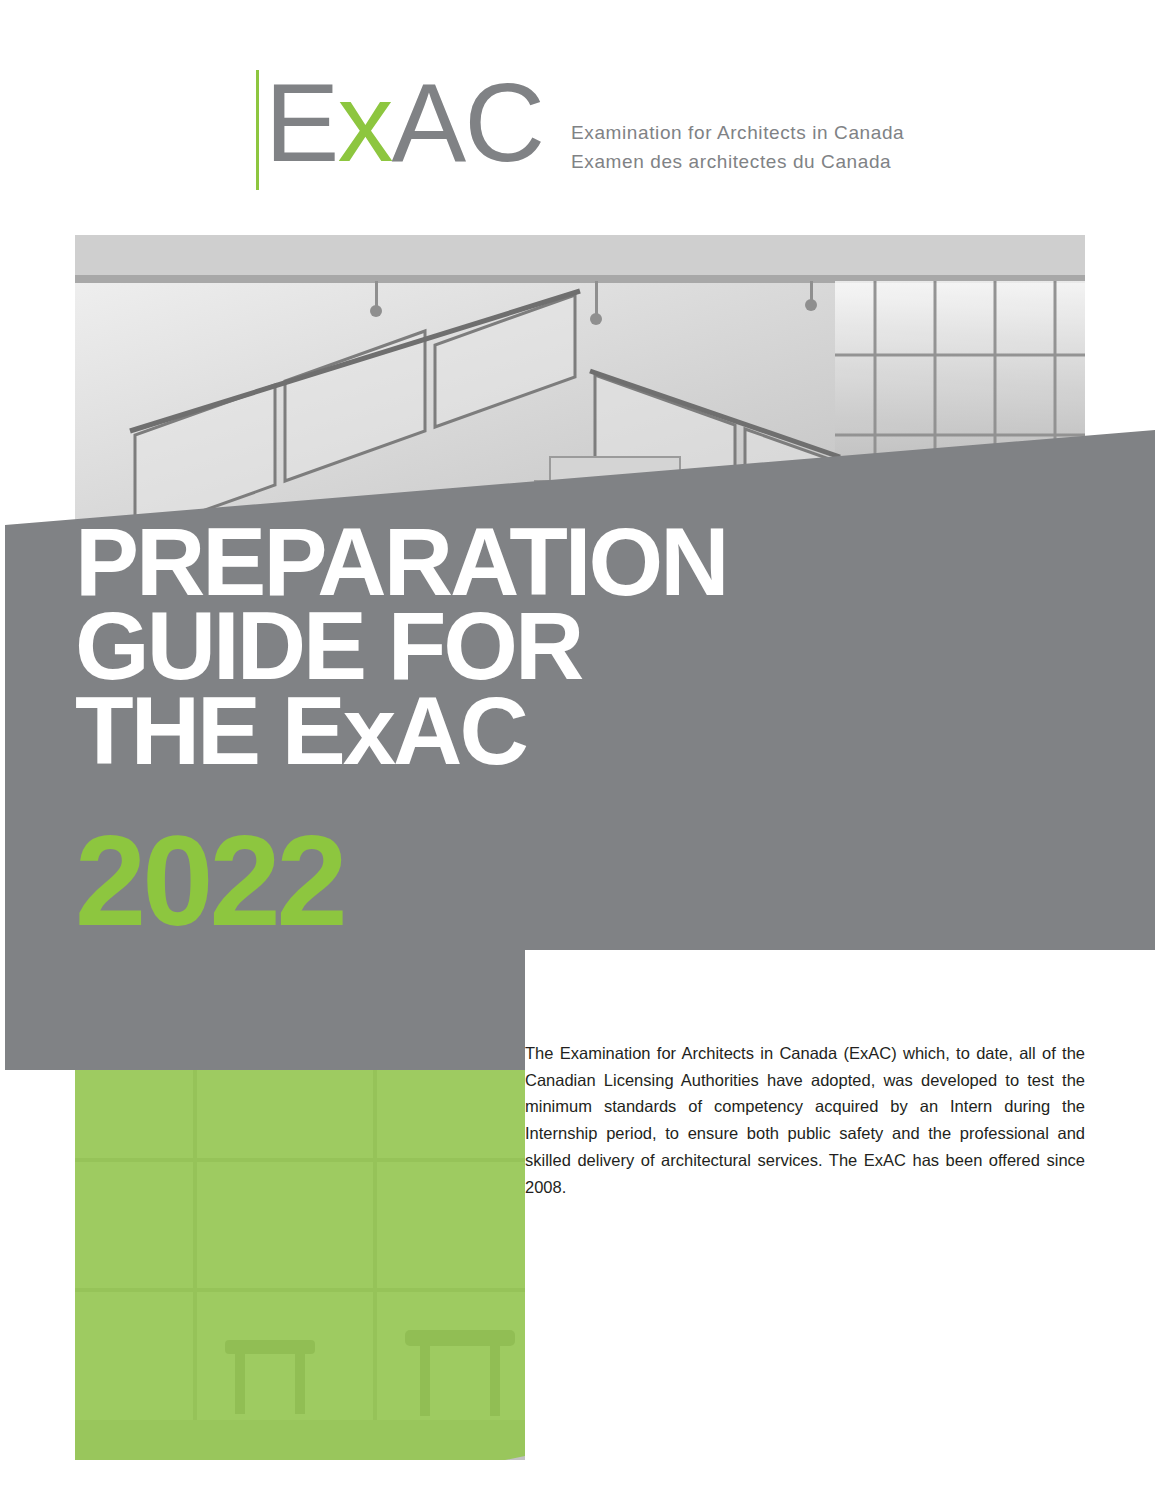Ex AC
Examination for Architects in Canada
Examen des architectes du Canada
PREPARATION
GUIDE FOR
THE Ex AC
2022
The Examination for Architects in Canada (ExAC) which, to date, all of the Canadian Licensing Authorities have adopted, was developed to test the minimum standards of competency acquired by an Intern during the Internship period, to ensure both public safety and the professional and skilled delivery of architectural services. The ExAC has been offered since 2008.